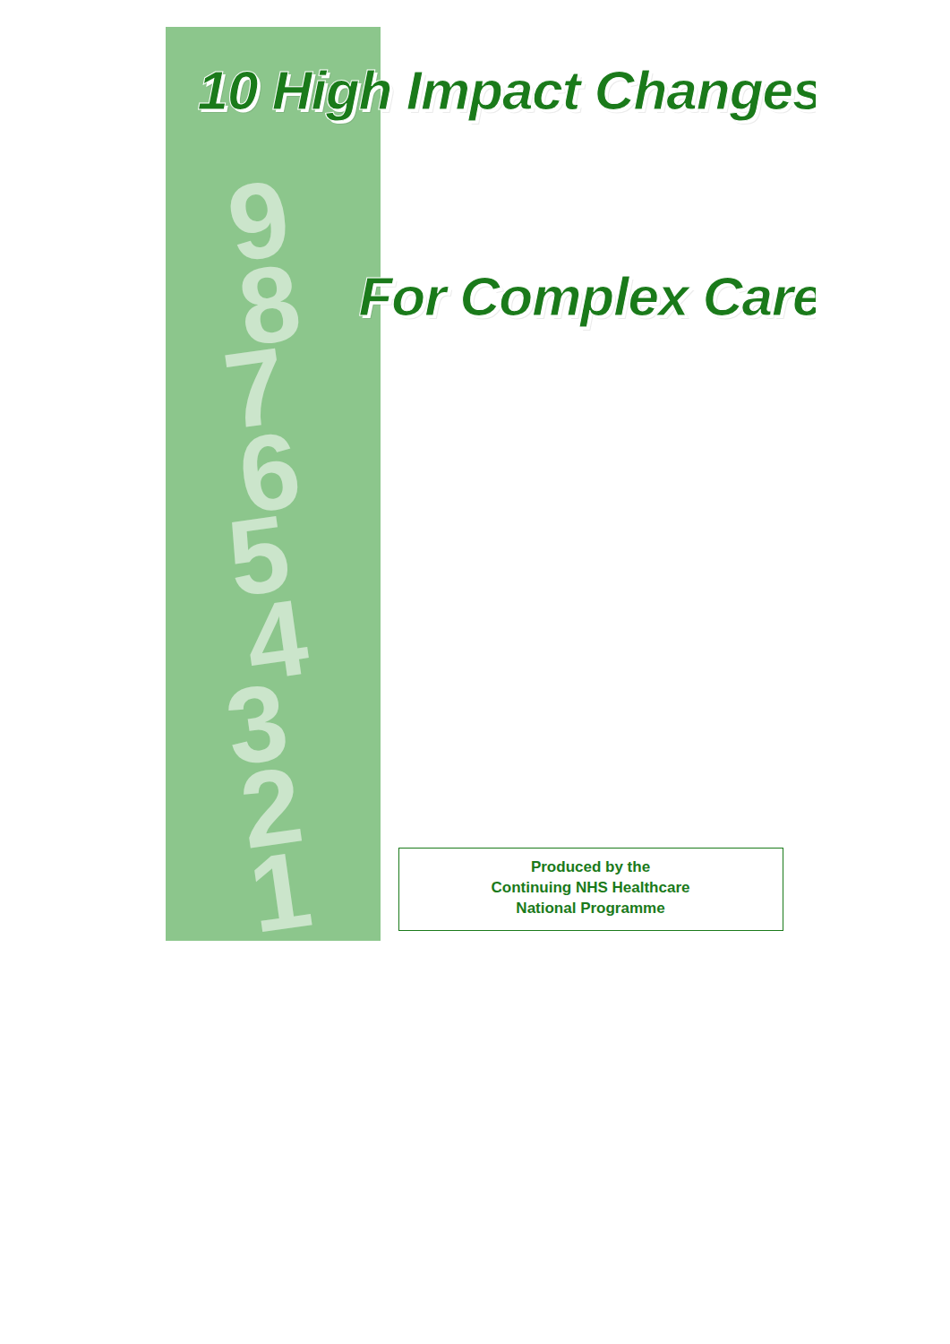9 8 7 6 5 4 3 2 1
10 High Impact Changes
For Complex Care
Produced by the
Continuing NHS Healthcare
National Programme